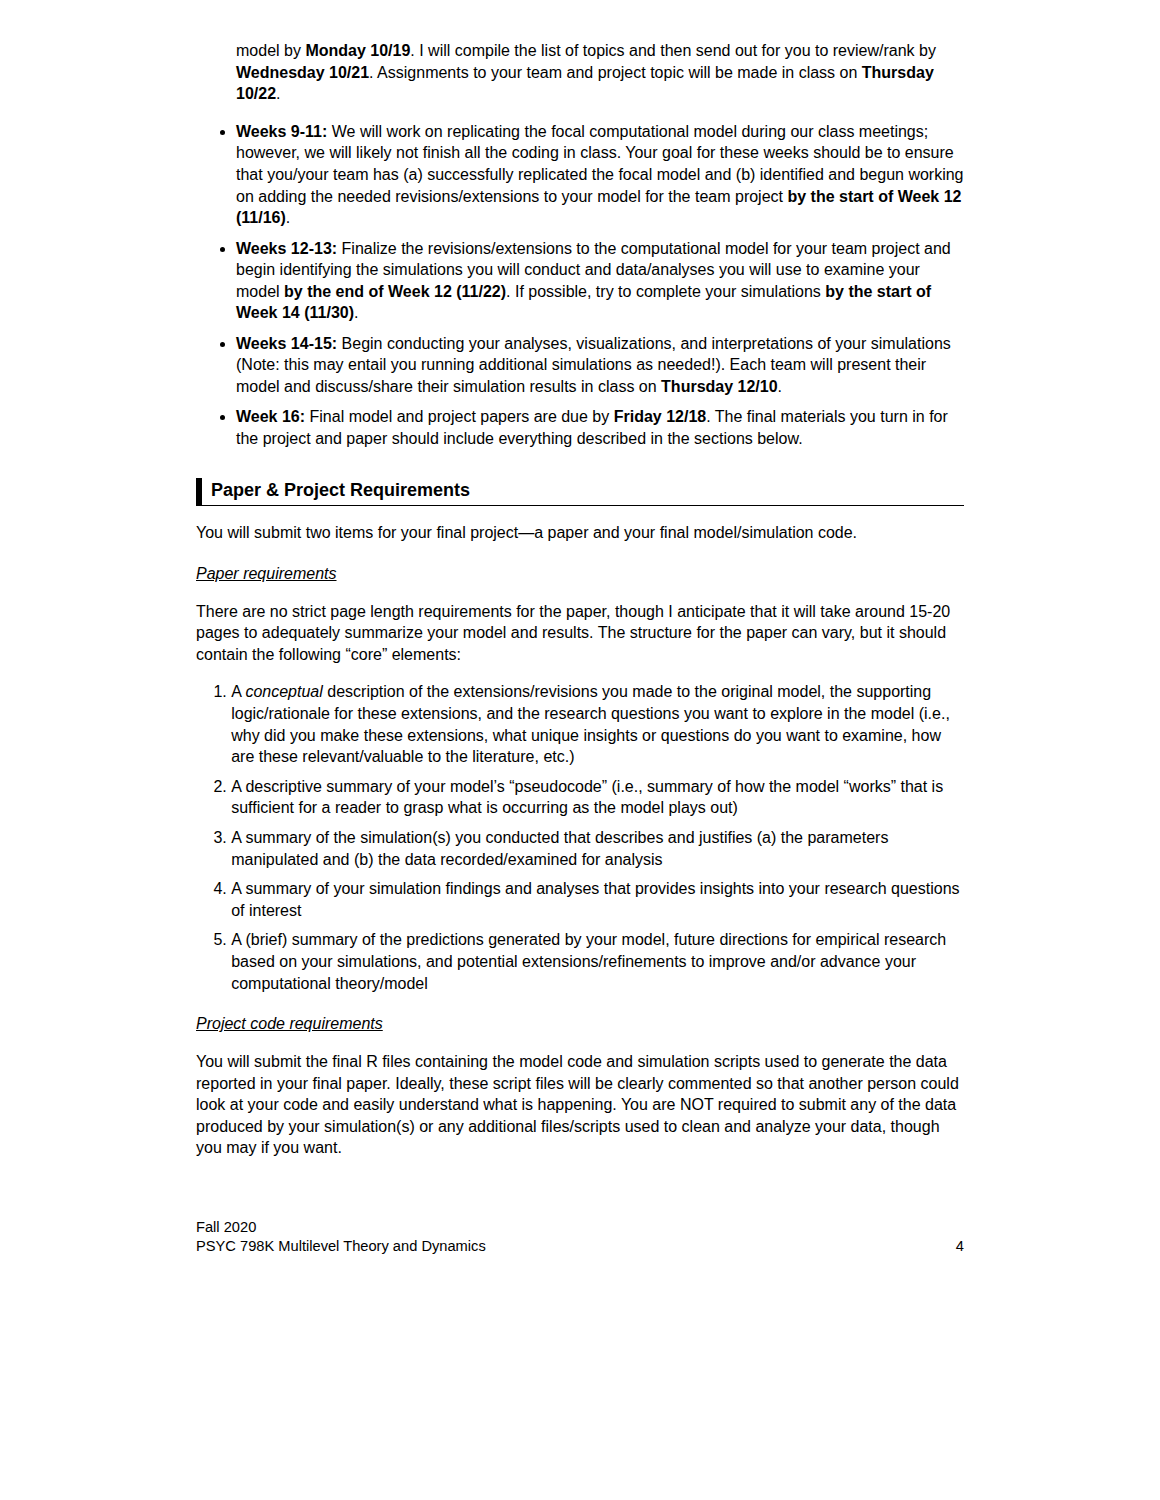model by Monday 10/19. I will compile the list of topics and then send out for you to review/rank by Wednesday 10/21. Assignments to your team and project topic will be made in class on Thursday 10/22.
Weeks 9-11: We will work on replicating the focal computational model during our class meetings; however, we will likely not finish all the coding in class. Your goal for these weeks should be to ensure that you/your team has (a) successfully replicated the focal model and (b) identified and begun working on adding the needed revisions/extensions to your model for the team project by the start of Week 12 (11/16).
Weeks 12-13: Finalize the revisions/extensions to the computational model for your team project and begin identifying the simulations you will conduct and data/analyses you will use to examine your model by the end of Week 12 (11/22). If possible, try to complete your simulations by the start of Week 14 (11/30).
Weeks 14-15: Begin conducting your analyses, visualizations, and interpretations of your simulations (Note: this may entail you running additional simulations as needed!). Each team will present their model and discuss/share their simulation results in class on Thursday 12/10.
Week 16: Final model and project papers are due by Friday 12/18. The final materials you turn in for the project and paper should include everything described in the sections below.
Paper & Project Requirements
You will submit two items for your final project—a paper and your final model/simulation code.
Paper requirements
There are no strict page length requirements for the paper, though I anticipate that it will take around 15-20 pages to adequately summarize your model and results. The structure for the paper can vary, but it should contain the following “core” elements:
A conceptual description of the extensions/revisions you made to the original model, the supporting logic/rationale for these extensions, and the research questions you want to explore in the model (i.e., why did you make these extensions, what unique insights or questions do you want to examine, how are these relevant/valuable to the literature, etc.)
A descriptive summary of your model’s “pseudocode” (i.e., summary of how the model “works” that is sufficient for a reader to grasp what is occurring as the model plays out)
A summary of the simulation(s) you conducted that describes and justifies (a) the parameters manipulated and (b) the data recorded/examined for analysis
A summary of your simulation findings and analyses that provides insights into your research questions of interest
A (brief) summary of the predictions generated by your model, future directions for empirical research based on your simulations, and potential extensions/refinements to improve and/or advance your computational theory/model
Project code requirements
You will submit the final R files containing the model code and simulation scripts used to generate the data reported in your final paper. Ideally, these script files will be clearly commented so that another person could look at your code and easily understand what is happening. You are NOT required to submit any of the data produced by your simulation(s) or any additional files/scripts used to clean and analyze your data, though you may if you want.
Fall 2020 PSYC 798K Multilevel Theory and Dynamics
4